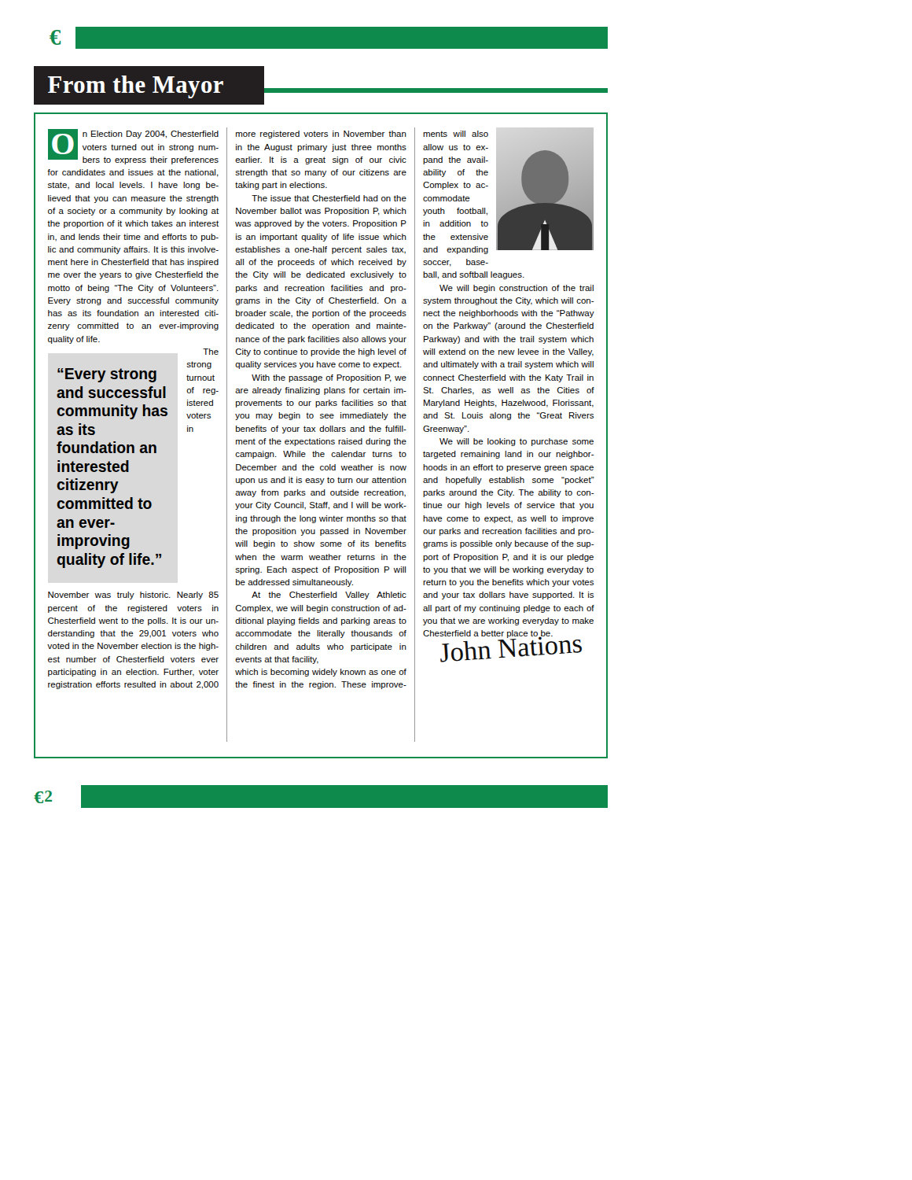€
From the Mayor
On Election Day 2004, Chesterfield voters turned out in strong numbers to express their preferences for candidates and issues at the national, state, and local levels. I have long believed that you can measure the strength of a society or a community by looking at the proportion of it which takes an interest in, and lends their time and efforts to public and community affairs. It is this involvement here in Chesterfield that has inspired me over the years to give Chesterfield the motto of being “The City of Volunteers”. Every strong and successful community has as its foundation an interested citizenry committed to an ever-improving quality of life.
“Every strong and successful community has as its foundation an interested citizenry committed to an ever-improving quality of life.”
The strong turnout of registered voters in November was truly historic. Nearly 85 percent of the registered voters in Chesterfield went to the polls. It is our understanding that the 29,001 voters who voted in the November election is the highest number of Chesterfield voters ever participating in an election. Further, voter registration efforts resulted in about 2,000 more registered voters in November than in the August primary just three months earlier. It is a great sign of our civic strength that so many of our citizens are taking part in elections.
The issue that Chesterfield had on the November ballot was Proposition P, which was approved by the voters. Proposition P is an important quality of life issue which establishes a one-half percent sales tax, all of the proceeds of which received by the City will be dedicated exclusively to parks and recreation facilities and programs in the City of Chesterfield. On a broader scale, the portion of the proceeds dedicated to the operation and maintenance of the park facilities also allows your City to continue to provide the high level of quality services you have come to expect.
With the passage of Proposition P, we are already finalizing plans for certain improvements to our parks facilities so that you may begin to see immediately the benefits of your tax dollars and the fulfillment of the expectations raised during the campaign. While the calendar turns to December and the cold weather is now upon us and it is easy to turn our attention away from parks and outside recreation, your City Council, Staff, and I will be working through the long winter months so that the proposition you passed in November will begin to show some of its benefits when the warm weather returns in the spring. Each aspect of Proposition P will be addressed simultaneously.
At the Chesterfield Valley Athletic Complex, we will begin construction of additional playing fields and parking areas to accommodate the literally thousands of children and adults who participate in events at that facility,
which is becoming widely known as one of the finest in the region. These improvements will also allow us to expand the availability of the Complex to accommodate youth football, in addition to the extensive and expanding soccer, baseball, and softball leagues.
We will begin construction of the trail system throughout the City, which will connect the neighborhoods with the “Pathway on the Parkway” (around the Chesterfield Parkway) and with the trail system which will extend on the new levee in the Valley, and ultimately with a trail system which will connect Chesterfield with the Katy Trail in St. Charles, as well as the Cities of Maryland Heights, Hazelwood, Florissant, and St. Louis along the “Great Rivers Greenway”.
We will be looking to purchase some targeted remaining land in our neighborhoods in an effort to preserve green space and hopefully establish some “pocket” parks around the City. The ability to continue our high levels of service that you have come to expect, as well to improve our parks and recreation facilities and programs is possible only because of the support of Proposition P, and it is our pledge to you that we will be working everyday to return to you the benefits which your votes and your tax dollars have supported. It is all part of my continuing pledge to each of you that we are working everyday to make Chesterfield a better place to be.
John Nations
€2